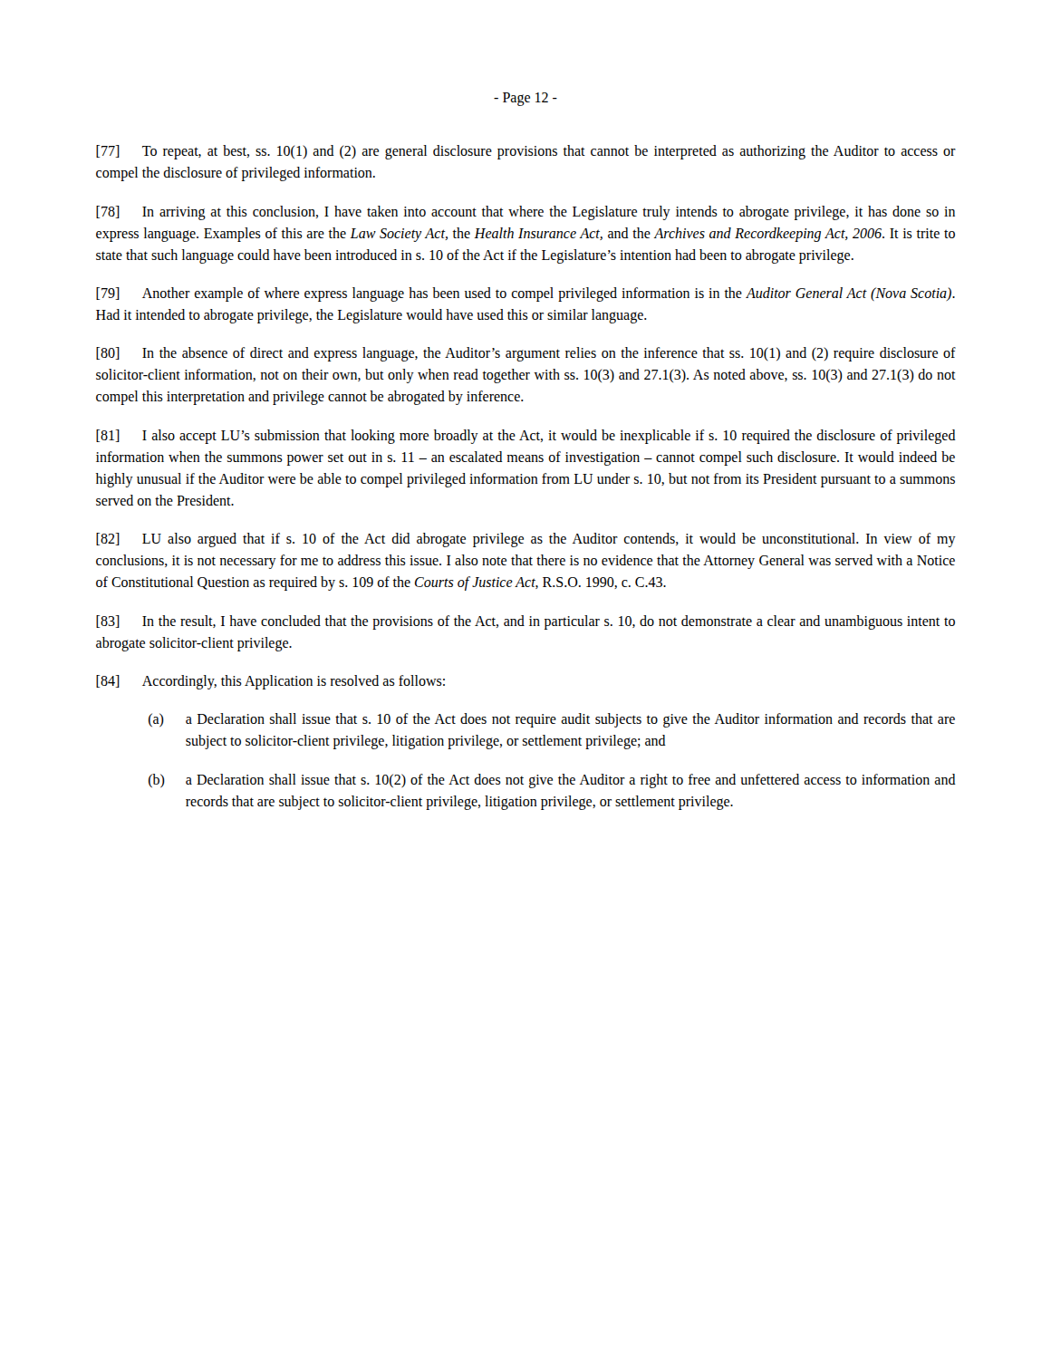- Page 12 -
[77] To repeat, at best, ss. 10(1) and (2) are general disclosure provisions that cannot be interpreted as authorizing the Auditor to access or compel the disclosure of privileged information.
[78] In arriving at this conclusion, I have taken into account that where the Legislature truly intends to abrogate privilege, it has done so in express language. Examples of this are the Law Society Act, the Health Insurance Act, and the Archives and Recordkeeping Act, 2006. It is trite to state that such language could have been introduced in s. 10 of the Act if the Legislature’s intention had been to abrogate privilege.
[79] Another example of where express language has been used to compel privileged information is in the Auditor General Act (Nova Scotia). Had it intended to abrogate privilege, the Legislature would have used this or similar language.
[80] In the absence of direct and express language, the Auditor’s argument relies on the inference that ss. 10(1) and (2) require disclosure of solicitor-client information, not on their own, but only when read together with ss. 10(3) and 27.1(3). As noted above, ss. 10(3) and 27.1(3) do not compel this interpretation and privilege cannot be abrogated by inference.
[81] I also accept LU’s submission that looking more broadly at the Act, it would be inexplicable if s. 10 required the disclosure of privileged information when the summons power set out in s. 11 – an escalated means of investigation – cannot compel such disclosure. It would indeed be highly unusual if the Auditor were be able to compel privileged information from LU under s. 10, but not from its President pursuant to a summons served on the President.
[82] LU also argued that if s. 10 of the Act did abrogate privilege as the Auditor contends, it would be unconstitutional. In view of my conclusions, it is not necessary for me to address this issue. I also note that there is no evidence that the Attorney General was served with a Notice of Constitutional Question as required by s. 109 of the Courts of Justice Act, R.S.O. 1990, c. C.43.
[83] In the result, I have concluded that the provisions of the Act, and in particular s. 10, do not demonstrate a clear and unambiguous intent to abrogate solicitor-client privilege.
[84] Accordingly, this Application is resolved as follows:
(a) a Declaration shall issue that s. 10 of the Act does not require audit subjects to give the Auditor information and records that are subject to solicitor-client privilege, litigation privilege, or settlement privilege; and
(b) a Declaration shall issue that s. 10(2) of the Act does not give the Auditor a right to free and unfettered access to information and records that are subject to solicitor-client privilege, litigation privilege, or settlement privilege.